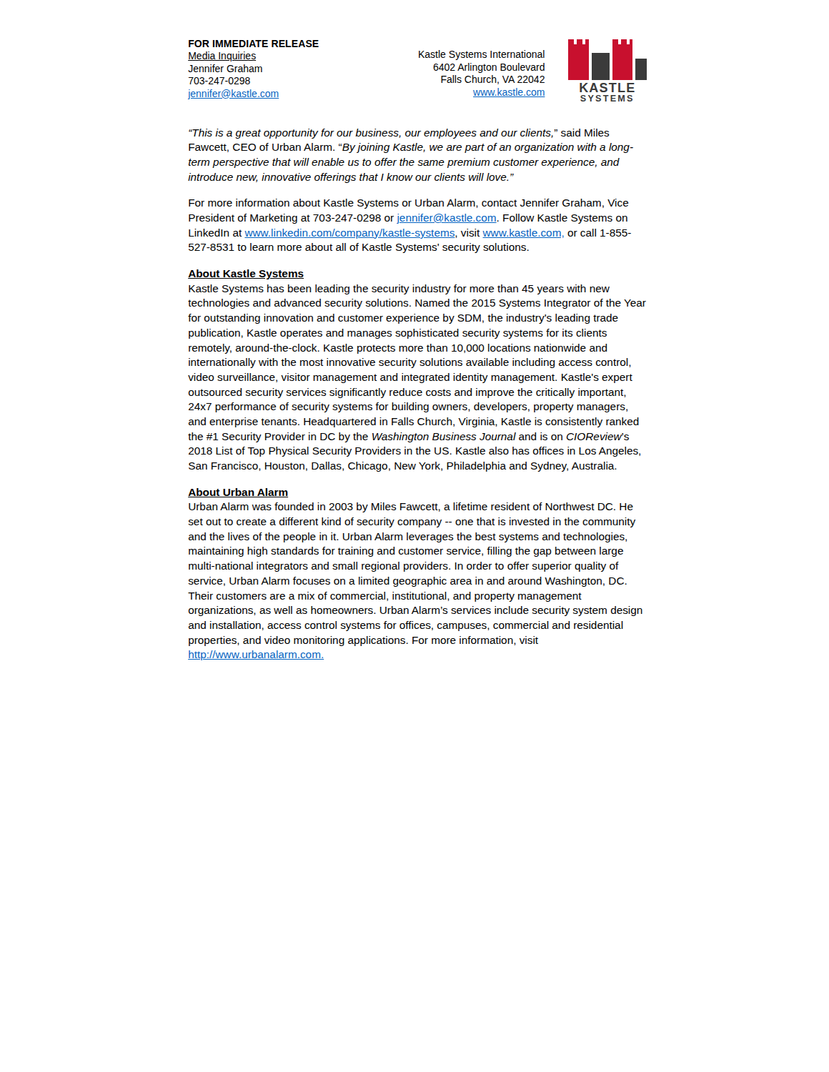FOR IMMEDIATE RELEASE
Media Inquiries
Jennifer Graham
703-247-0298
jennifer@kastle.com
Kastle Systems International
6402 Arlington Boulevard
Falls Church, VA 22042
www.kastle.com
KASTLE
SYSTEMS
“This is a great opportunity for our business, our employees and our clients,” said Miles Fawcett, CEO of Urban Alarm. “By joining Kastle, we are part of an organization with a long-term perspective that will enable us to offer the same premium customer experience, and introduce new, innovative offerings that I know our clients will love.”
For more information about Kastle Systems or Urban Alarm, contact Jennifer Graham, Vice President of Marketing at 703-247-0298 or jennifer@kastle.com. Follow Kastle Systems on LinkedIn at www.linkedin.com/company/kastle-systems, visit www.kastle.com, or call 1-855-527-8531 to learn more about all of Kastle Systems' security solutions.
About Kastle Systems
Kastle Systems has been leading the security industry for more than 45 years with new technologies and advanced security solutions. Named the 2015 Systems Integrator of the Year for outstanding innovation and customer experience by SDM, the industry's leading trade publication, Kastle operates and manages sophisticated security systems for its clients remotely, around-the-clock. Kastle protects more than 10,000 locations nationwide and internationally with the most innovative security solutions available including access control, video surveillance, visitor management and integrated identity management. Kastle's expert outsourced security services significantly reduce costs and improve the critically important, 24x7 performance of security systems for building owners, developers, property managers, and enterprise tenants. Headquartered in Falls Church, Virginia, Kastle is consistently ranked the #1 Security Provider in DC by the Washington Business Journal and is on CIOReview’s 2018 List of Top Physical Security Providers in the US. Kastle also has offices in Los Angeles, San Francisco, Houston, Dallas, Chicago, New York, Philadelphia and Sydney, Australia.
About Urban Alarm
Urban Alarm was founded in 2003 by Miles Fawcett, a lifetime resident of Northwest DC. He set out to create a different kind of security company -- one that is invested in the community and the lives of the people in it. Urban Alarm leverages the best systems and technologies, maintaining high standards for training and customer service, filling the gap between large multi-national integrators and small regional providers. In order to offer superior quality of service, Urban Alarm focuses on a limited geographic area in and around Washington, DC. Their customers are a mix of commercial, institutional, and property management organizations, as well as homeowners. Urban Alarm’s services include security system design and installation, access control systems for offices, campuses, commercial and residential properties, and video monitoring applications. For more information, visit http://www.urbanalarm.com.